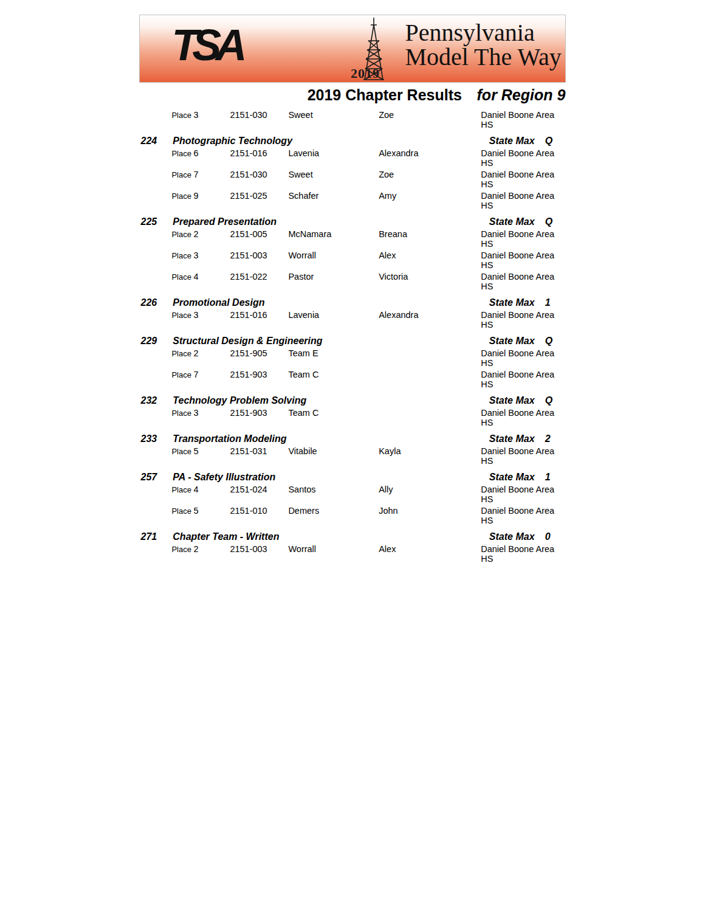TSA
2019
Pennsylvania Model The Way
2019 Chapter Results
for Region 9
Place 3
2151-030
Sweet
Zoe
Daniel Boone Area HS
224
Photographic Technology
State Max
Q
Place 6
2151-016
Lavenia
Alexandra
Daniel Boone Area HS
Place 7
2151-030
Sweet
Zoe
Daniel Boone Area HS
Place 9
2151-025
Schafer
Amy
Daniel Boone Area HS
225
Prepared Presentation
State Max
Q
Place 2
2151-005
McNamara
Breana
Daniel Boone Area HS
Place 3
2151-003
Worrall
Alex
Daniel Boone Area HS
Place 4
2151-022
Pastor
Victoria
Daniel Boone Area HS
226
Promotional Design
State Max
1
Place 3
2151-016
Lavenia
Alexandra
Daniel Boone Area HS
229
Structural Design & Engineering
State Max
Q
Place 2
2151-905
Team E
Daniel Boone Area HS
Place 7
2151-903
Team C
Daniel Boone Area HS
232
Technology Problem Solving
State Max
Q
Place 3
2151-903
Team C
Daniel Boone Area HS
233
Transportation Modeling
State Max
2
Place 5
2151-031
Vitabile
Kayla
Daniel Boone Area HS
257
PA - Safety Illustration
State Max
1
Place 4
2151-024
Santos
Ally
Daniel Boone Area HS
Place 5
2151-010
Demers
John
Daniel Boone Area HS
271
Chapter Team - Written
State Max
0
Place 2
2151-003
Worrall
Alex
Daniel Boone Area HS